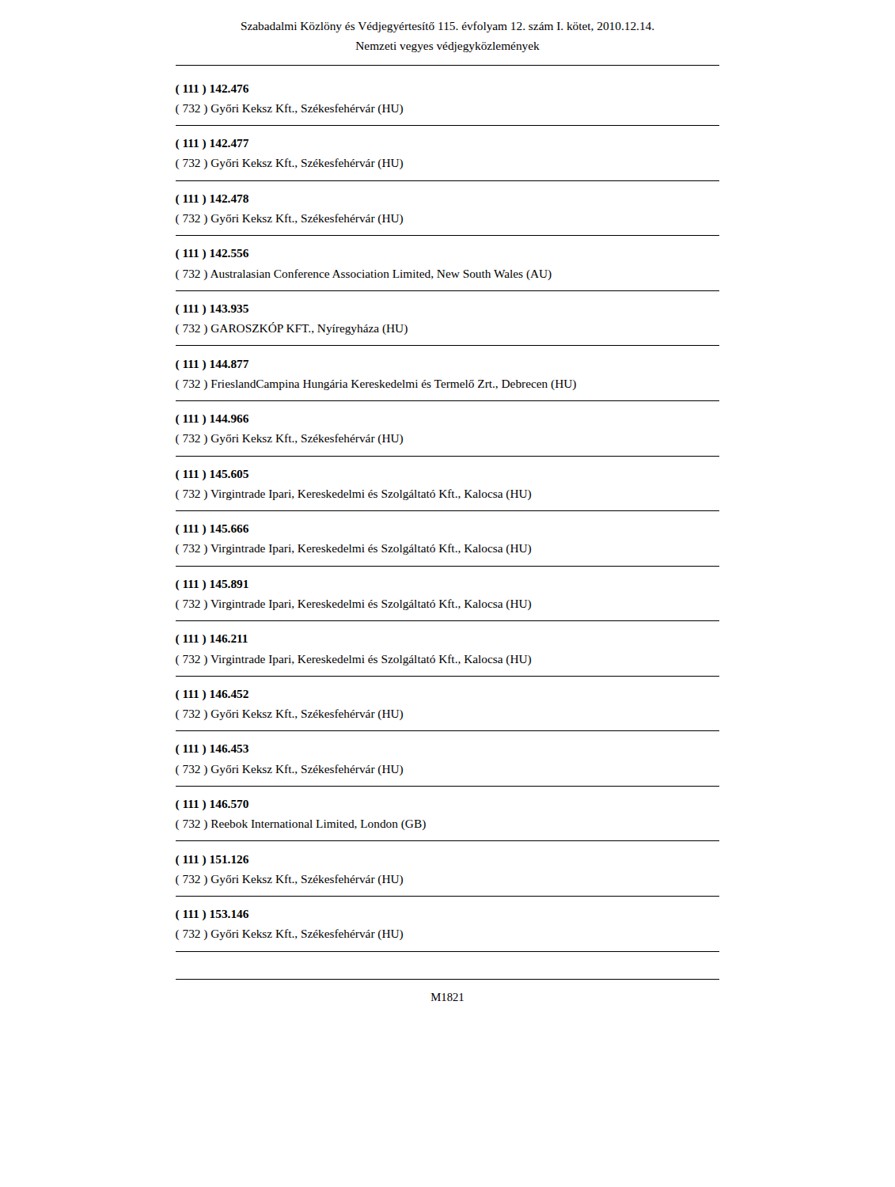Szabadalmi Közlöny és Védjegyértesítő 115. évfolyam 12. szám I. kötet, 2010.12.14.
Nemzeti vegyes védjegyközlemények
( 111 ) 142.476
( 732 ) Győri Keksz Kft., Székesfehérvár (HU)
( 111 ) 142.477
( 732 ) Győri Keksz Kft., Székesfehérvár (HU)
( 111 ) 142.478
( 732 ) Győri Keksz Kft., Székesfehérvár (HU)
( 111 ) 142.556
( 732 ) Australasian Conference Association Limited, New South Wales (AU)
( 111 ) 143.935
( 732 ) GAROSZKÓP KFT., Nyíregyháza (HU)
( 111 ) 144.877
( 732 ) FrieslandCampina Hungária Kereskedelmi és Termelő Zrt., Debrecen (HU)
( 111 ) 144.966
( 732 ) Győri Keksz Kft., Székesfehérvár (HU)
( 111 ) 145.605
( 732 ) Virgintrade Ipari, Kereskedelmi és Szolgáltató Kft., Kalocsa (HU)
( 111 ) 145.666
( 732 ) Virgintrade Ipari, Kereskedelmi és Szolgáltató Kft., Kalocsa (HU)
( 111 ) 145.891
( 732 ) Virgintrade Ipari, Kereskedelmi és Szolgáltató Kft., Kalocsa (HU)
( 111 ) 146.211
( 732 ) Virgintrade Ipari, Kereskedelmi és Szolgáltató Kft., Kalocsa (HU)
( 111 ) 146.452
( 732 ) Győri Keksz Kft., Székesfehérvár (HU)
( 111 ) 146.453
( 732 ) Győri Keksz Kft., Székesfehérvár (HU)
( 111 ) 146.570
( 732 ) Reebok International Limited, London (GB)
( 111 ) 151.126
( 732 ) Győri Keksz Kft., Székesfehérvár (HU)
( 111 ) 153.146
( 732 ) Győri Keksz Kft., Székesfehérvár (HU)
M1821